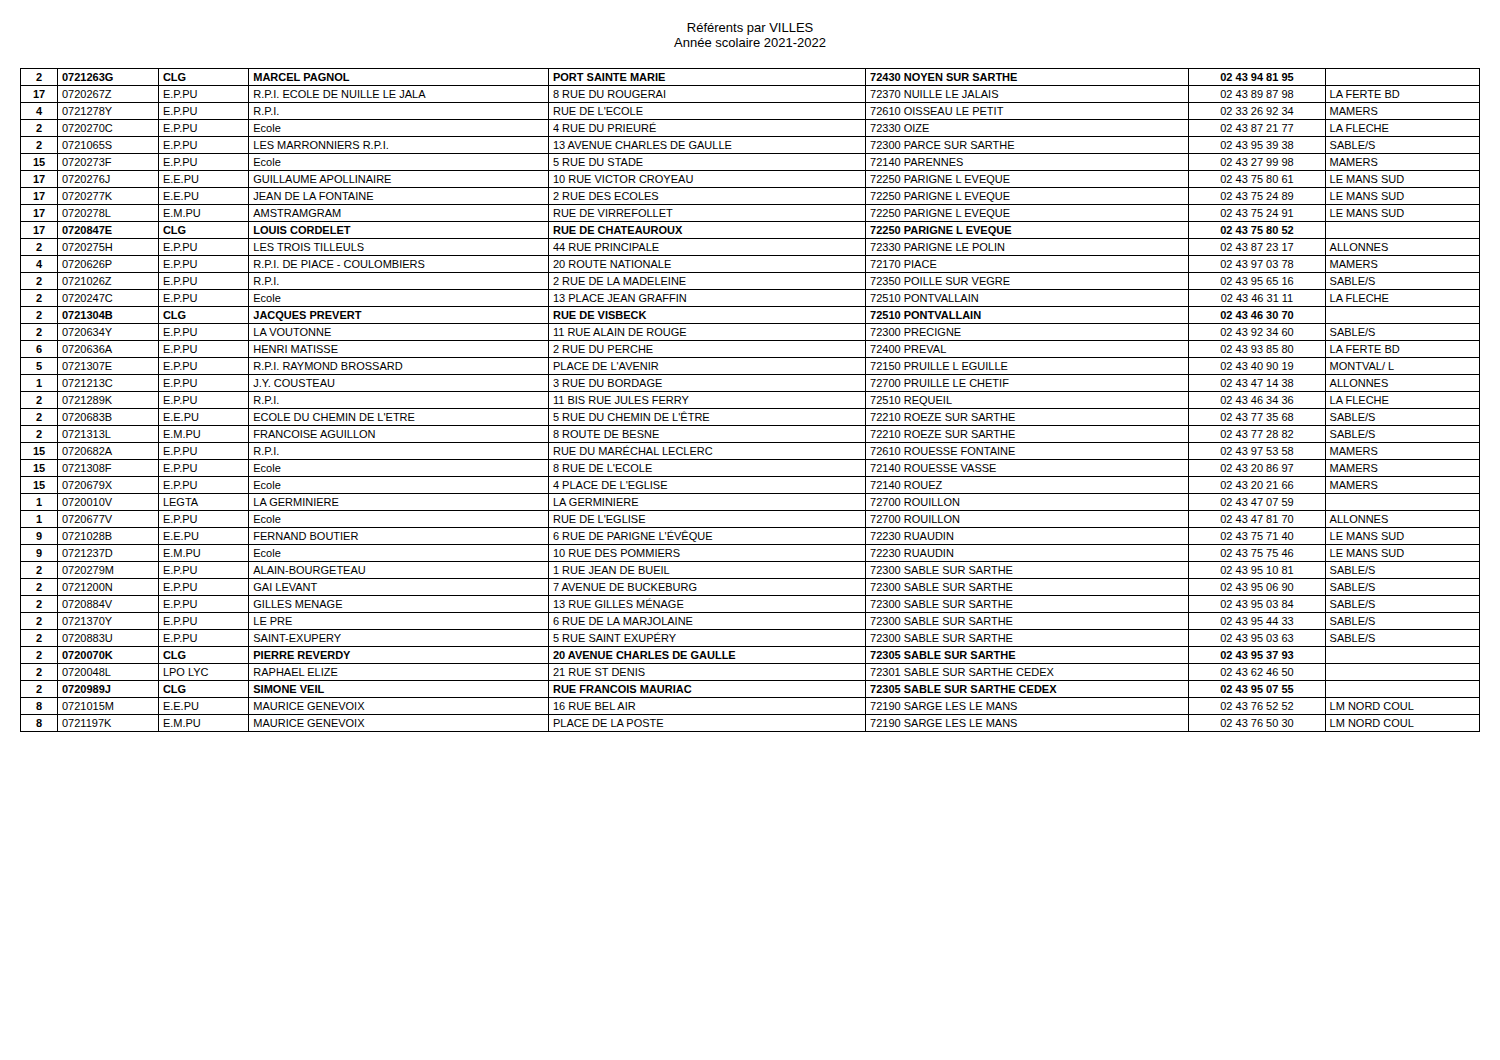Référents par VILLES
Année scolaire 2021-2022
| 2 | 0721263G | CLG | MARCEL PAGNOL | PORT SAINTE MARIE | 72430 NOYEN SUR SARTHE | 02 43 94 81 95 | |
| 17 | 0720267Z | E.P.PU | R.P.I. ECOLE DE NUILLE LE JALA | 8 RUE DU ROUGERAI | 72370 NUILLE LE JALAIS | 02 43 89 87 98 | LA FERTE BD |
| 4 | 0721278Y | E.P.PU | R.P.I. | RUE DE L'ECOLE | 72610 OISSEAU LE PETIT | 02 33 26 92 34 | MAMERS |
| 2 | 0720270C | E.P.PU | Ecole | 4 RUE DU PRIEURÉ | 72330 OIZE | 02 43 87 21 77 | LA FLECHE |
| 2 | 0721065S | E.P.PU | LES MARRONNIERS R.P.I. | 13 AVENUE CHARLES DE GAULLE | 72300 PARCE SUR SARTHE | 02 43 95 39 38 | SABLE/S |
| 15 | 0720273F | E.P.PU | Ecole | 5 RUE DU STADE | 72140 PARENNES | 02 43 27 99 98 | MAMERS |
| 17 | 0720276J | E.E.PU | GUILLAUME APOLLINAIRE | 10 RUE VICTOR CROYEAU | 72250 PARIGNE L EVEQUE | 02 43 75 80 61 | LE MANS SUD |
| 17 | 0720277K | E.E.PU | JEAN DE LA FONTAINE | 2 RUE DES ECOLES | 72250 PARIGNE L EVEQUE | 02 43 75 24 89 | LE MANS SUD |
| 17 | 0720278L | E.M.PU | AMSTRAMGRAM | RUE DE VIRREFOLLET | 72250 PARIGNE L EVEQUE | 02 43 75 24 91 | LE MANS SUD |
| 17 | 0720847E | CLG | LOUIS CORDELET | RUE DE CHATEAUROUX | 72250 PARIGNE L EVEQUE | 02 43 75 80 52 | |
| 2 | 0720275H | E.P.PU | LES TROIS TILLEULS | 44 RUE PRINCIPALE | 72330 PARIGNE LE POLIN | 02 43 87 23 17 | ALLONNES |
| 4 | 0720626P | E.P.PU | R.P.I. DE PIACE - COULOMBIERS | 20 ROUTE NATIONALE | 72170 PIACE | 02 43 97 03 78 | MAMERS |
| 2 | 0721026Z | E.P.PU | R.P.I. | 2 RUE DE LA MADELEINE | 72350 POILLE SUR VEGRE | 02 43 95 65 16 | SABLE/S |
| 2 | 0720247C | E.P.PU | Ecole | 13 PLACE JEAN GRAFFIN | 72510 PONTVALLAIN | 02 43 46 31 11 | LA FLECHE |
| 2 | 0721304B | CLG | JACQUES PREVERT | RUE DE VISBECK | 72510 PONTVALLAIN | 02 43 46 30 70 | |
| 2 | 0720634Y | E.P.PU | LA VOUTONNE | 11 RUE ALAIN DE ROUGE | 72300 PRECIGNE | 02 43 92 34 60 | SABLE/S |
| 6 | 0720636A | E.P.PU | HENRI MATISSE | 2 RUE DU PERCHE | 72400 PREVAL | 02 43 93 85 80 | LA FERTE BD |
| 5 | 0721307E | E.P.PU | R.P.I. RAYMOND BROSSARD | PLACE DE L'AVENIR | 72150 PRUILLE L EGUILLE | 02 43 40 90 19 | MONTVAL/ L |
| 1 | 0721213C | E.P.PU | J.Y. COUSTEAU | 3 RUE DU BORDAGE | 72700 PRUILLE LE CHETIF | 02 43 47 14 38 | ALLONNES |
| 2 | 0721289K | E.P.PU | R.P.I. | 11 BIS RUE JULES FERRY | 72510 REQUEIL | 02 43 46 34 36 | LA FLECHE |
| 2 | 0720683B | E.E.PU | ECOLE DU CHEMIN DE L'ETRE | 5 RUE DU CHEMIN DE L'ÊTRE | 72210 ROEZE SUR SARTHE | 02 43 77 35 68 | SABLE/S |
| 2 | 0721313L | E.M.PU | FRANCOISE AGUILLON | 8 ROUTE DE BESNE | 72210 ROEZE SUR SARTHE | 02 43 77 28 82 | SABLE/S |
| 15 | 0720682A | E.P.PU | R.P.I. | RUE DU MARÉCHAL LECLERC | 72610 ROUESSE FONTAINE | 02 43 97 53 58 | MAMERS |
| 15 | 0721308F | E.P.PU | Ecole | 8 RUE DE L'ECOLE | 72140 ROUESSE VASSE | 02 43 20 86 97 | MAMERS |
| 15 | 0720679X | E.P.PU | Ecole | 4 PLACE DE L'EGLISE | 72140 ROUEZ | 02 43 20 21 66 | MAMERS |
| 1 | 0720010V | LEGTA | LA GERMINIERE | LA GERMINIERE | 72700 ROUILLON | 02 43 47 07 59 | |
| 1 | 0720677V | E.P.PU | Ecole | RUE DE L'EGLISE | 72700 ROUILLON | 02 43 47 81 70 | ALLONNES |
| 9 | 0721028B | E.E.PU | FERNAND BOUTIER | 6 RUE DE PARIGNE L'ÉVÊQUE | 72230 RUAUDIN | 02 43 75 71 40 | LE MANS SUD |
| 9 | 0721237D | E.M.PU | Ecole | 10 RUE DES POMMIERS | 72230 RUAUDIN | 02 43 75 75 46 | LE MANS SUD |
| 2 | 0720279M | E.P.PU | ALAIN-BOURGETEAU | 1 RUE JEAN DE BUEIL | 72300 SABLE SUR SARTHE | 02 43 95 10 81 | SABLE/S |
| 2 | 0721200N | E.P.PU | GAI LEVANT | 7 AVENUE DE BUCKEBURG | 72300 SABLE SUR SARTHE | 02 43 95 06 90 | SABLE/S |
| 2 | 0720884V | E.P.PU | GILLES MENAGE | 13 RUE GILLES MÉNAGE | 72300 SABLE SUR SARTHE | 02 43 95 03 84 | SABLE/S |
| 2 | 0721370Y | E.P.PU | LE PRE | 6 RUE DE LA MARJOLAINE | 72300 SABLE SUR SARTHE | 02 43 95 44 33 | SABLE/S |
| 2 | 0720883U | E.P.PU | SAINT-EXUPERY | 5 RUE SAINT EXUPÉRY | 72300 SABLE SUR SARTHE | 02 43 95 03 63 | SABLE/S |
| 2 | 0720070K | CLG | PIERRE REVERDY | 20 AVENUE CHARLES DE GAULLE | 72305 SABLE SUR SARTHE | 02 43 95 37 93 | |
| 2 | 0720048L | LPO LYC | RAPHAEL ELIZE | 21 RUE ST DENIS | 72301 SABLE SUR SARTHE CEDEX | 02 43 62 46 50 | |
| 2 | 0720989J | CLG | SIMONE VEIL | RUE FRANCOIS MAURIAC | 72305 SABLE SUR SARTHE CEDEX | 02 43 95 07 55 | |
| 8 | 0721015M | E.E.PU | MAURICE GENEVOIX | 16 RUE BEL AIR | 72190 SARGE LES LE MANS | 02 43 76 52 52 | LM NORD COUL |
| 8 | 0721197K | E.M.PU | MAURICE GENEVOIX | PLACE DE LA POSTE | 72190 SARGE LES LE MANS | 02 43 76 50 30 | LM NORD COUL |